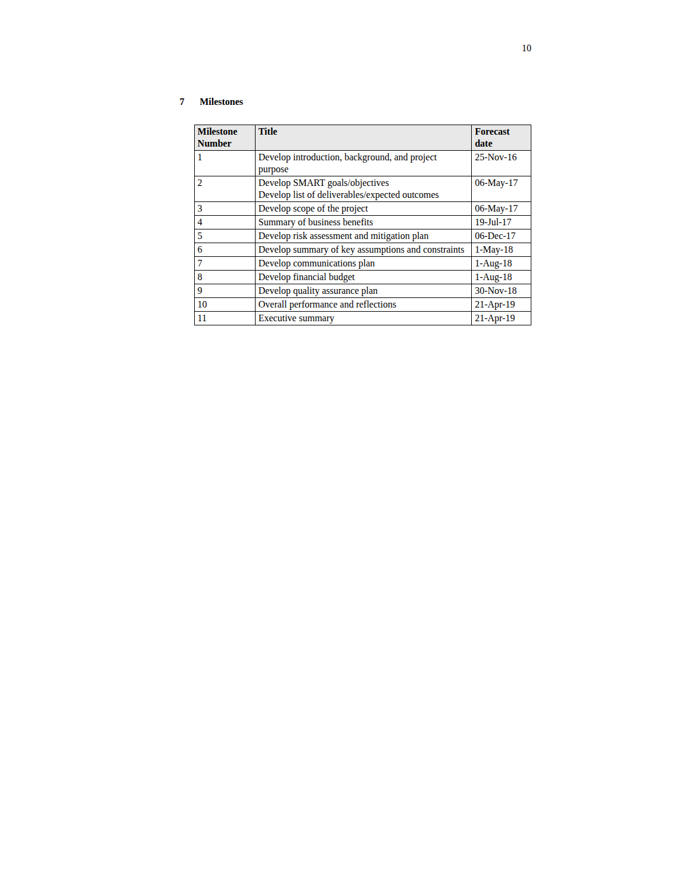10
7 Milestones
| Milestone Number | Title | Forecast date |
| --- | --- | --- |
| 1 | Develop introduction, background, and project purpose | 25-Nov-16 |
| 2 | Develop SMART goals/objectives Develop list of deliverables/expected outcomes | 06-May-17 |
| 3 | Develop scope of the project | 06-May-17 |
| 4 | Summary of business benefits | 19-Jul-17 |
| 5 | Develop risk assessment and mitigation plan | 06-Dec-17 |
| 6 | Develop summary of key assumptions and constraints | 1-May-18 |
| 7 | Develop communications plan | 1-Aug-18 |
| 8 | Develop financial budget | 1-Aug-18 |
| 9 | Develop quality assurance plan | 30-Nov-18 |
| 10 | Overall performance and reflections | 21-Apr-19 |
| 11 | Executive summary | 21-Apr-19 |